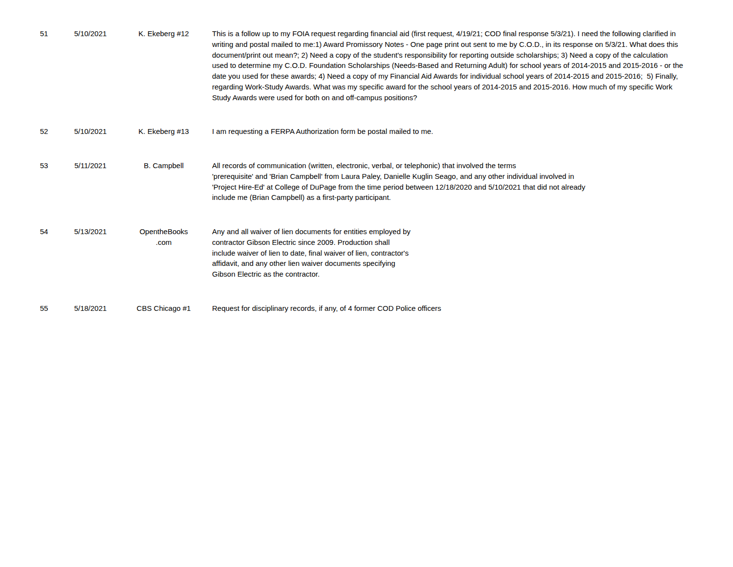| 51 | 5/10/2021 | K. Ekeberg #12 | This is a follow up to my FOIA request regarding financial aid (first request, 4/19/21; COD final response 5/3/21). I need the following clarified in writing and postal mailed to me:1) Award Promissory Notes - One page print out sent to me by C.O.D., in its response on 5/3/21. What does this document/print out mean?; 2) Need a copy of the student's responsibility for reporting outside scholarships; 3) Need a copy of the calculation used to determine my C.O.D. Foundation Scholarships (Needs-Based and Returning Adult) for school years of 2014-2015 and 2015-2016 - or the date you used for these awards; 4) Need a copy of my Financial Aid Awards for individual school years of 2014-2015 and 2015-2016; 5) Finally, regarding Work-Study Awards. What was my specific award for the school years of 2014-2015 and 2015-2016. How much of my specific Work Study Awards were used for both on and off-campus positions? |
| 52 | 5/10/2021 | K. Ekeberg #13 | I am requesting a FERPA Authorization form be postal mailed to me. |
| 53 | 5/11/2021 | B. Campbell | All records of communication (written, electronic, verbal, or telephonic) that involved the terms 'prerequisite' and 'Brian Campbell' from Laura Paley, Danielle Kuglin Seago, and any other individual involved in 'Project Hire-Ed' at College of DuPage from the time period between 12/18/2020 and 5/10/2021 that did not already include me (Brian Campbell) as a first-party participant. |
| 54 | 5/13/2021 | OpentheBooks .com | Any and all waiver of lien documents for entities employed by contractor Gibson Electric since 2009. Production shall include waiver of lien to date, final waiver of lien, contractor's affidavit, and any other lien waiver documents specifying Gibson Electric as the contractor. |
| 55 | 5/18/2021 | CBS Chicago #1 | Request for disciplinary records, if any, of 4 former COD Police officers |